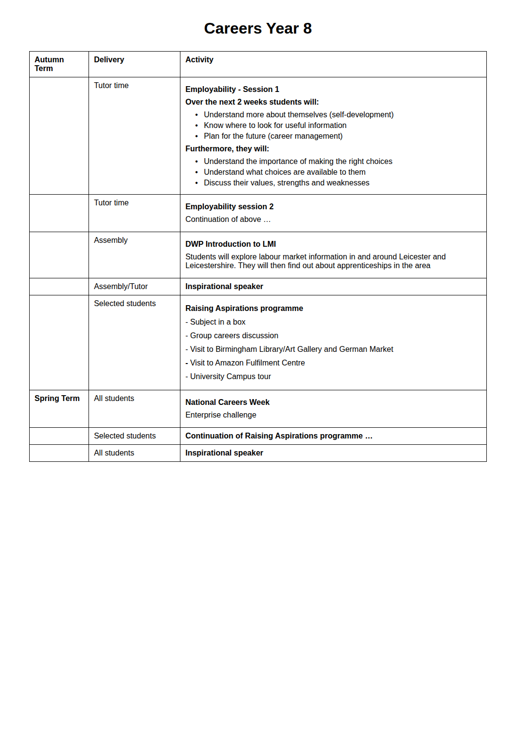Careers Year 8
| Autumn Term | Delivery | Activity |
| --- | --- | --- |
| | Tutor time | Employability - Session 1 Over the next 2 weeks students will: Understand more about themselves (self-development) Know where to look for useful information Plan for the future (career management) Furthermore, they will: Understand the importance of making the right choices Understand what choices are available to them Discuss their values, strengths and weaknesses |
| | Tutor time | Employability session 2 Continuation of above … |
| | Assembly | DWP Introduction to LMI Students will explore labour market information in and around Leicester and Leicestershire. They will then find out about apprenticeships in the area |
| | Assembly/Tutor | Inspirational speaker |
| | Selected students | Raising Aspirations programme - Subject in a box - Group careers discussion - Visit to Birmingham Library/Art Gallery and German Market - Visit to Amazon Fulfilment Centre - University Campus tour |
| Spring Term | All students | National Careers Week Enterprise challenge |
| | Selected students | Continuation of Raising Aspirations programme … |
| | All students | Inspirational speaker |